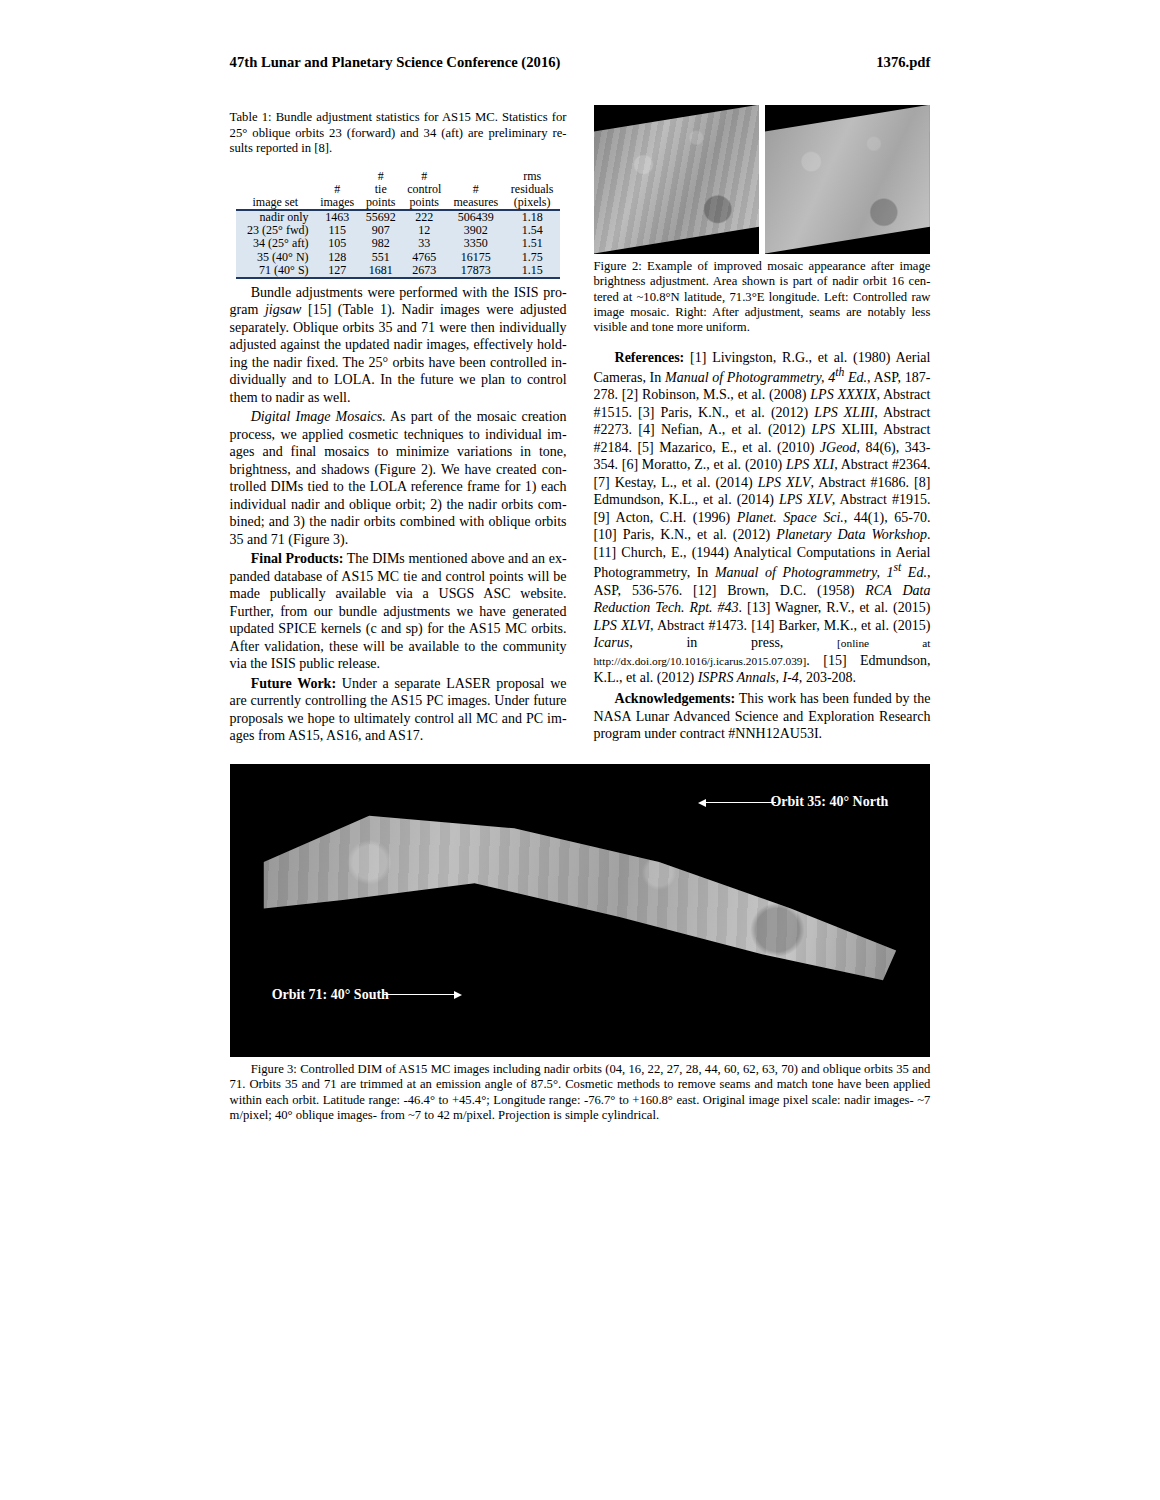47th Lunar and Planetary Science Conference (2016)
1376.pdf
Table 1: Bundle adjustment statistics for AS15 MC. Statistics for 25° oblique orbits 23 (forward) and 34 (aft) are preliminary results reported in [8].
| | | # | # | | rms |
| --- | --- | --- | --- | --- | --- |
| | # | tie | control | # | residuals |
| image set | images | points | points | measures | (pixels) |
| nadir only | 1463 | 55692 | 222 | 506439 | 1.18 |
| 23 (25° fwd) | 115 | 907 | 12 | 3902 | 1.54 |
| 34 (25° aft) | 105 | 982 | 33 | 3350 | 1.51 |
| 35 (40° N) | 128 | 551 | 4765 | 16175 | 1.75 |
| 71 (40° S) | 127 | 1681 | 2673 | 17873 | 1.15 |
Bundle adjustments were performed with the ISIS program jigsaw [15] (Table 1). Nadir images were adjusted separately. Oblique orbits 35 and 71 were then individually adjusted against the updated nadir images, effectively holding the nadir fixed. The 25° orbits have been controlled individually and to LOLA. In the future we plan to control them to nadir as well.
Digital Image Mosaics. As part of the mosaic creation process, we applied cosmetic techniques to individual images and final mosaics to minimize variations in tone, brightness, and shadows (Figure 2). We have created controlled DIMs tied to the LOLA reference frame for 1) each individual nadir and oblique orbit; 2) the nadir orbits combined; and 3) the nadir orbits combined with oblique orbits 35 and 71 (Figure 3).
Final Products: The DIMs mentioned above and an expanded database of AS15 MC tie and control points will be made publically available via a USGS ASC website. Further, from our bundle adjustments we have generated updated SPICE kernels (c and sp) for the AS15 MC orbits. After validation, these will be available to the community via the ISIS public release.
Future Work: Under a separate LASER proposal we are currently controlling the AS15 PC images. Under future proposals we hope to ultimately control all MC and PC images from AS15, AS16, and AS17.
Figure 2: Example of improved mosaic appearance after image brightness adjustment. Area shown is part of nadir orbit 16 centered at ~10.8°N latitude, 71.3°E longitude. Left: Controlled raw image mosaic. Right: After adjustment, seams are notably less visible and tone more uniform.
References: [1] Livingston, R.G., et al. (1980) Aerial Cameras, In Manual of Photogrammetry, 4th Ed., ASP, 187-278. [2] Robinson, M.S., et al. (2008) LPS XXXIX, Abstract #1515. [3] Paris, K.N., et al. (2012) LPS XLIII, Abstract #2273. [4] Nefian, A., et al. (2012) LPS XLIII, Abstract #2184. [5] Mazarico, E., et al. (2010) JGeod, 84(6), 343-354. [6] Moratto, Z., et al. (2010) LPS XLI, Abstract #2364. [7] Kestay, L., et al. (2014) LPS XLV, Abstract #1686. [8] Edmundson, K.L., et al. (2014) LPS XLV, Abstract #1915. [9] Acton, C.H. (1996) Planet. Space Sci., 44(1), 65-70. [10] Paris, K.N., et al. (2012) Planetary Data Workshop. [11] Church, E., (1944) Analytical Computations in Aerial Photogrammetry, In Manual of Photogrammetry, 1st Ed., ASP, 536-576. [12] Brown, D.C. (1958) RCA Data Reduction Tech. Rpt. #43. [13] Wagner, R.V., et al. (2015) LPS XLVI, Abstract #1473. [14] Barker, M.K., et al. (2015) Icarus, in press, [online at http://dx.doi.org/10.1016/j.icarus.2015.07.039]. [15] Edmundson, K.L., et al. (2012) ISPRS Annals, I-4, 203-208.
Acknowledgements: This work has been funded by the NASA Lunar Advanced Science and Exploration Research program under contract #NNH12AU53I.
Orbit 35: 40° North
Orbit 71: 40° South
Figure 3: Controlled DIM of AS15 MC images including nadir orbits (04, 16, 22, 27, 28, 44, 60, 62, 63, 70) and oblique orbits 35 and 71. Orbits 35 and 71 are trimmed at an emission angle of 87.5°. Cosmetic methods to remove seams and match tone have been applied within each orbit. Latitude range: -46.4° to +45.4°; Longitude range: -76.7° to +160.8° east. Original image pixel scale: nadir images- ~7 m/pixel; 40° oblique images- from ~7 to 42 m/pixel. Projection is simple cylindrical.